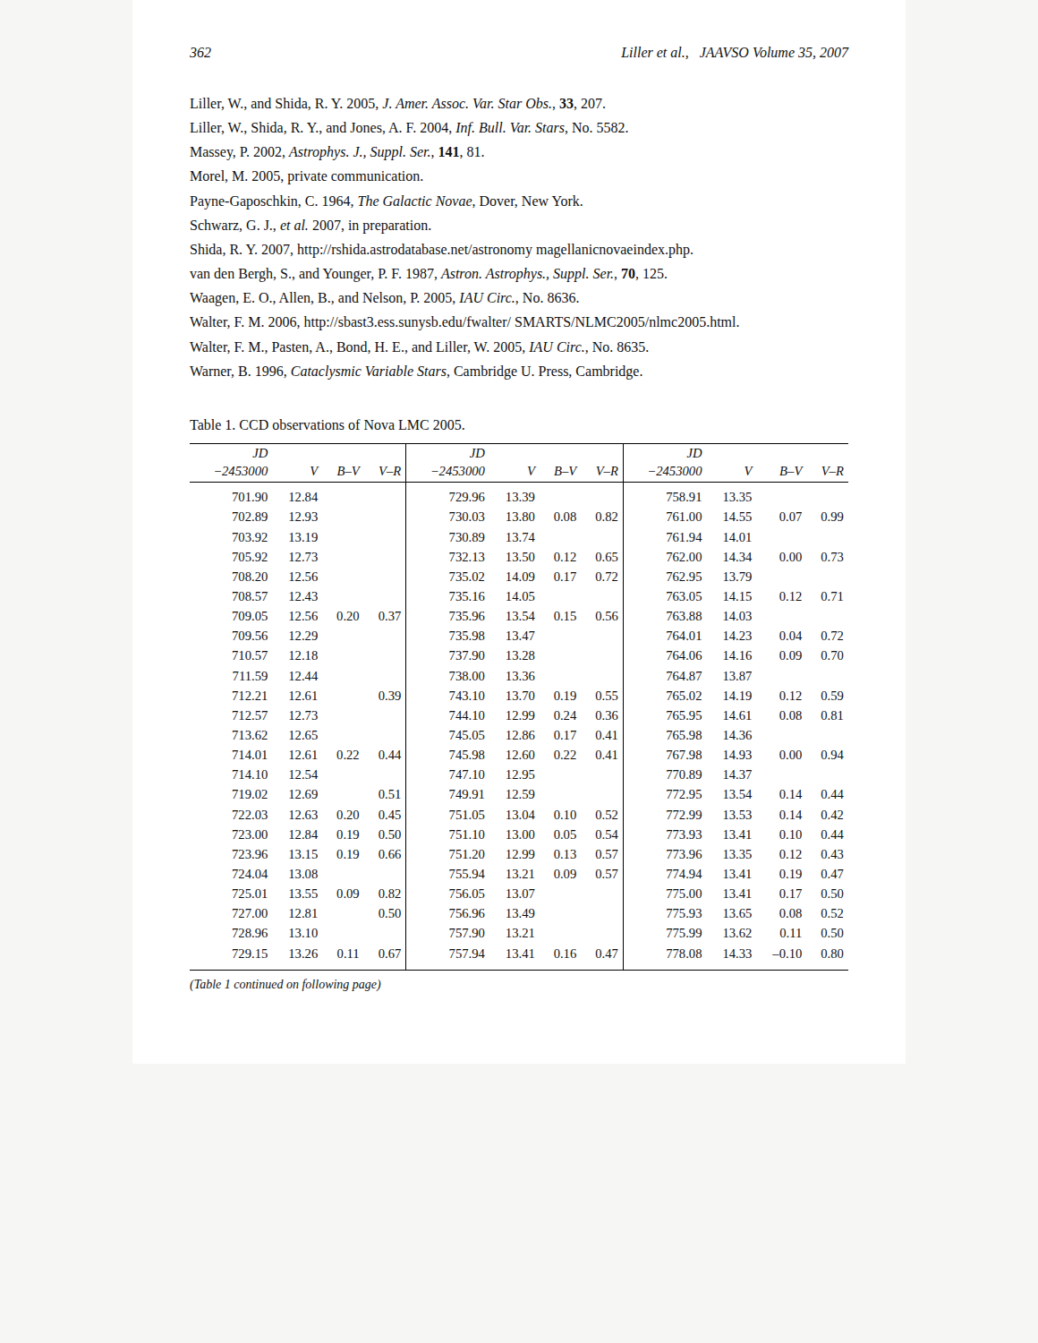362 Liller et al., JAAVSO Volume 35, 2007
Liller, W., and Shida, R. Y. 2005, J. Amer. Assoc. Var. Star Obs., 33, 207.
Liller, W., Shida, R. Y., and Jones, A. F. 2004, Inf. Bull. Var. Stars, No. 5582.
Massey, P. 2002, Astrophys. J., Suppl. Ser., 141, 81.
Morel, M. 2005, private communication.
Payne-Gaposchkin, C. 1964, The Galactic Novae, Dover, New York.
Schwarz, G. J., et al. 2007, in preparation.
Shida, R. Y. 2007, http://rshida.astrodatabase.net/astronomy magellanicnovaeindex.php.
van den Bergh, S., and Younger, P. F. 1987, Astron. Astrophys., Suppl. Ser., 70, 125.
Waagen, E. O., Allen, B., and Nelson, P. 2005, IAU Circ., No. 8636.
Walter, F. M. 2006, http://sbast3.ess.sunysb.edu/fwalter/ SMARTS/NLMC2005/nlmc2005.html.
Walter, F. M., Pasten, A., Bond, H. E., and Liller, W. 2005, IAU Circ., No. 8635.
Warner, B. 1996, Cataclysmic Variable Stars, Cambridge U. Press, Cambridge.
Table 1. CCD observations of Nova LMC 2005.
| JD | | | | JD | | | | JD | | | |
| --- | --- | --- | --- | --- | --- | --- | --- | --- | --- | --- | --- |
| −2453000 | V | B–V | V–R | −2453000 | V | B–V | V–R | −2453000 | V | B–V | V–R |
| 701.90 | 12.84 | | | 729.96 | 13.39 | | | 758.91 | 13.35 | | |
| 702.89 | 12.93 | | | 730.03 | 13.80 | 0.08 | 0.82 | 761.00 | 14.55 | 0.07 | 0.99 |
| 703.92 | 13.19 | | | 730.89 | 13.74 | | | 761.94 | 14.01 | | |
| 705.92 | 12.73 | | | 732.13 | 13.50 | 0.12 | 0.65 | 762.00 | 14.34 | 0.00 | 0.73 |
| 708.20 | 12.56 | | | 735.02 | 14.09 | 0.17 | 0.72 | 762.95 | 13.79 | | |
| 708.57 | 12.43 | | | 735.16 | 14.05 | | | 763.05 | 14.15 | 0.12 | 0.71 |
| 709.05 | 12.56 | 0.20 | 0.37 | 735.96 | 13.54 | 0.15 | 0.56 | 763.88 | 14.03 | | |
| 709.56 | 12.29 | | | 735.98 | 13.47 | | | 764.01 | 14.23 | 0.04 | 0.72 |
| 710.57 | 12.18 | | | 737.90 | 13.28 | | | 764.06 | 14.16 | 0.09 | 0.70 |
| 711.59 | 12.44 | | | 738.00 | 13.36 | | | 764.87 | 13.87 | | |
| 712.21 | 12.61 | | 0.39 | 743.10 | 13.70 | 0.19 | 0.55 | 765.02 | 14.19 | 0.12 | 0.59 |
| 712.57 | 12.73 | | | 744.10 | 12.99 | 0.24 | 0.36 | 765.95 | 14.61 | 0.08 | 0.81 |
| 713.62 | 12.65 | | | 745.05 | 12.86 | 0.17 | 0.41 | 765.98 | 14.36 | | |
| 714.01 | 12.61 | 0.22 | 0.44 | 745.98 | 12.60 | 0.22 | 0.41 | 767.98 | 14.93 | 0.00 | 0.94 |
| 714.10 | 12.54 | | | 747.10 | 12.95 | | | 770.89 | 14.37 | | |
| 719.02 | 12.69 | | 0.51 | 749.91 | 12.59 | | | 772.95 | 13.54 | 0.14 | 0.44 |
| 722.03 | 12.63 | 0.20 | 0.45 | 751.05 | 13.04 | 0.10 | 0.52 | 772.99 | 13.53 | 0.14 | 0.42 |
| 723.00 | 12.84 | 0.19 | 0.50 | 751.10 | 13.00 | 0.05 | 0.54 | 773.93 | 13.41 | 0.10 | 0.44 |
| 723.96 | 13.15 | 0.19 | 0.66 | 751.20 | 12.99 | 0.13 | 0.57 | 773.96 | 13.35 | 0.12 | 0.43 |
| 724.04 | 13.08 | | | 755.94 | 13.21 | 0.09 | 0.57 | 774.94 | 13.41 | 0.19 | 0.47 |
| 725.01 | 13.55 | 0.09 | 0.82 | 756.05 | 13.07 | | | 775.00 | 13.41 | 0.17 | 0.50 |
| 727.00 | 12.81 | | 0.50 | 756.96 | 13.49 | | | 775.93 | 13.65 | 0.08 | 0.52 |
| 728.96 | 13.10 | | | 757.90 | 13.21 | | | 775.99 | 13.62 | 0.11 | 0.50 |
| 729.15 | 13.26 | 0.11 | 0.67 | 757.94 | 13.41 | 0.16 | 0.47 | 778.08 | 14.33 | –0.10 | 0.80 |
(Table 1 continued on following page)